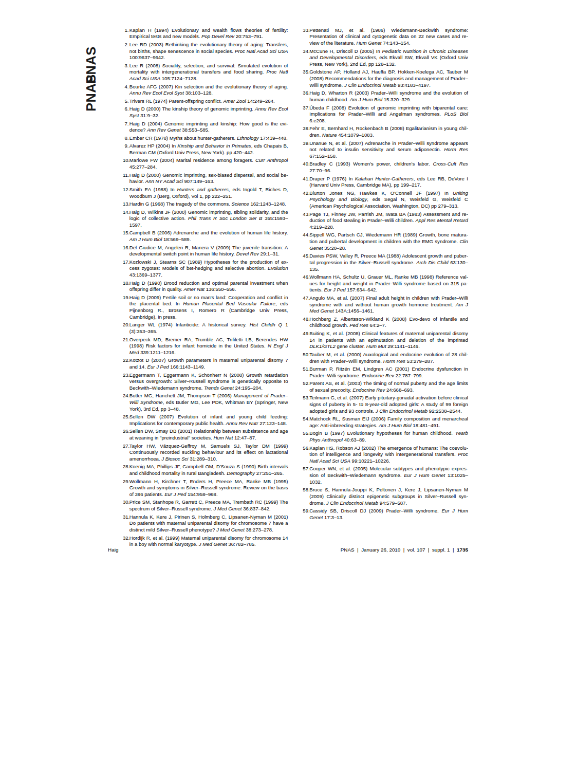PNAS PNAS
Kaplan H (1994) Evolutionary and wealth flows theories of fertility: Empirical tests and new models. Pop Devel Rev 20:753–791.
Lee RD (2003) Rethinking the evolutionary theory of aging: Transfers, not births, shape senescence in social species. Proc Natl Acad Sci USA 100:9637–9642.
Lee R (2008) Sociality, selection, and survival: Simulated evolution of mortality with intergenerational transfers and food sharing. Proc Natl Acad Sci USA 105:7124–7128.
Bourke AFG (2007) Kin selection and the evolutionary theory of aging. Annu Rev Ecol Evol Syst 38:103–128.
Trivers RL (1974) Parent-offspring conflict. Amer Zool 14:249–264.
Haig D (2000) The kinship theory of genomic imprinting. Annu Rev Ecol Syst 31:9–32.
Haig D (2004) Genomic imprinting and kinship: How good is the evidence? Ann Rev Genet 38:553–585.
Ember CR (1978) Myths about hunter-gatherers. Ethnology 17:439–448.
Alvarez HP (2004) In Kinship and Behavior in Primates, eds Chapais B, Berman CM (Oxford Univ Press, New York). pp 420–442.
Marlowe FW (2004) Marital residence among foragers. Curr Anthropol 45:277–284.
Haig D (2000) Genomic imprinting, sex-biased dispersal, and social behavior. Ann NY Acad Sci 907:149–163.
Smith EA (1988) In Hunters and gatherers, eds Ingold T, Riches D, Woodburn J (Berg, Oxford), Vol 1, pp 222–251.
Hardin G (1968) The tragedy of the commons. Science 162:1243–1248.
Haig D, Wilkins JF (2000) Genomic imprinting, sibling solidarity, and the logic of collective action. Phil Trans R Soc London Ser B 355:1593–1597.
Campbell B (2006) Adrenarche and the evolution of human life history. Am J Hum Biol 18:569–589.
Del Giudice M, Angeleri R, Manera V (2009) The juvenile transition: A developmental switch point in human life history. Devel Rev 29:1–31.
Kozlowski J, Stearns SC (1989) Hypotheses for the production of excess zygotes: Models of bet-hedging and selective abortion. Evolution 43:1369–1377.
Haig D (1990) Brood reduction and optimal parental investment when offspring differ in quality. Amer Nat 136:550–556.
Haig D (2009) Fertile soil or no man's land: Cooperation and conflict in the placental bed. In Human Placental Bed Vascular Failure, eds Pijnenborg R., Brosens I, Romero R (Cambridge Univ Press, Cambridge), in press.
Langer WL (1974) Infanticide: A historical survey. Hist Childh Q 1 (3):353–365.
Overpeck MD, Bremer RA, Trumble AC, Trifiletti LB, Berendes HW (1998) Risk factors for infant homicide in the United States. N Engl J Med 339:1211–1216.
Kotzot D (2007) Growth parameters in maternal uniparental disomy 7 and 14. Eur J Ped 166:1143–1149.
Eggermann T, Eggermann K, Schönherr N (2008) Growth retardation versus overgrowth: Silver–Russell syndrome is genetically opposite to Beckwith–Wiedemann syndrome. Trends Genet 24:195–204.
Butler MG, Hanchett JM, Thompson T (2006) Management of Prader–Willi Syndrome, eds Butler MG, Lee PDK, Whitman BY (Springer, New York), 3rd Ed, pp 3–48.
Sellen DW (2007) Evolution of infant and young child feeding: Implications for contemporary public health. Annu Rev Nutr 27:123–148.
Sellen DW, Smay DB (2001) Relationship between subsistence and age at weaning in "preindustrial" societies. Hum Nat 12:47–87.
Taylor HW, Vázquez-Geffroy M, Samuels SJ, Taylor DM (1999) Continuously recorded suckling behaviour and its effect on lactational amenorrhoea. J Biosoc Sci 31:289–310.
Koenig MA, Phillips JF, Campbell OM, D'Souza S (1990) Birth intervals and childhood mortality in rural Bangladesh. Demography 27:251–265.
Wollmann H, Kirchner T, Enders H, Preece MA, Ranke MB (1995) Growth and symptoms in Silver–Russell syndrome: Review on the basis of 386 patients. Eur J Ped 154:958–968.
Price SM, Stanhope R, Garrett C, Preece MA, Trembath RC (1999) The spectrum of Silver–Russell syndrome. J Med Genet 36:837–842.
Hannula K, Kere J, Pirinen S, Holmberg C, Lipsanen-Nyman M (2001) Do patients with maternal uniparental disomy for chromosome 7 have a distinct mild Silver–Russell phenotype? J Med Genet 38:273–278.
Hordijk R, et al. (1999) Maternal uniparental disomy for chromosome 14 in a boy with normal karyotype. J Med Genet 36:782–785.
Pettenati MJ, et al. (1986) Wiedemann-Beckwith syndrome: Presentation of clinical and cytogenetic data on 22 new cases and review of the literature. Hum Genet 74:143–154.
McCune H, Driscoll D (2005) In Pediatric Nutrition in Chronic Diseases and Developmental Disorders, eds Ekvall SW, Ekvall VK (Oxford Univ Press, New York), 2nd Ed, pp 128–132.
Goldstone AP, Holland AJ, Hauffa BP, Hokken-Koelega AC, Tauber M (2008) Recommendations for the diagnosis and management of Prader–Willi syndrome. J Clin Endocrinol Metab 93:4183–4197.
Haig D, Wharton R (2003) Prader–Willi syndrome and the evolution of human childhood. Am J Hum Biol 15:320–329.
Úbeda F (2008) Evolution of genomic imprinting with biparental care: Implications for Prader–Willi and Angelman syndromes. PLoS Biol 6:e208.
Fehr E, Bernhard H, Rockenbach B (2008) Egalitarianism in young children. Nature 454:1079–1083.
Unanue N, et al. (2007) Adrenarche in Prader–Willi syndrome appears not related to insulin sensitivity and serum adiponectin. Horm Res 67:152–158.
Bradley C (1993) Women's power, children's labor. Cross-Cult Res 27:70–96.
Draper P (1976) In Kalahari Hunter-Gatherers, eds Lee RB, DeVore I (Harvard Univ Press, Cambridge MA), pp 199–217.
Blurton Jones NG, Hawkes K, O'Connell JF (1997) In Uniting Psychology and Biology, eds Segal N, Weisfeld G, Weisfeld C (American Psychological Association, Washington, DC) pp 279–313.
Page TJ, Finney JW, Parrish JM, Iwata BA (1983) Assessment and reduction of food stealing in Prader–Willi children. Appl Res Mental Retard 4:219–228.
Sippell WG, Partsch CJ, Wiedemann HR (1989) Growth, bone maturation and pubertal development in children with the EMG syndrome. Clin Genet 35:20–28.
Davies PSW, Valley R, Preece MA (1988) Adolescent growth and pubertal progression in the Silver–Russell syndrome. Arch Dis Child 63:130–135.
Wollmann HA, Schultz U, Grauer ML, Ranke MB (1998) Reference values for height and weight in Prader–Willi syndrome based on 315 patients. Eur J Ped 157:634–642.
Angulo MA, et al. (2007) Final adult height in children with Prader–Willi syndrome with and without human growth hormone treatment. Am J Med Genet 143A:1456–1461.
Hochberg Z, Albertsson-Wikland K (2008) Evo-devo of infantile and childhood growth. Ped Res 64:2–7.
Buiting K, et al. (2008) Clinical features of maternal uniparental disomy 14 in patients with an epimutation and deletion of the imprinted DLK1/GTL2 gene cluster. Hum Mut 29:1141–1146.
Tauber M, et al. (2000) Auxological and endocrine evolution of 28 children with Prader–Willi syndrome. Horm Res 53:279–287.
Burman P, Ritzén EM, Lindgren AC (2001) Endocrine dysfunction in Prader–Willi syndrome. Endocrine Rev 22:787–799.
Parent AS, et al. (2003) The timing of normal puberty and the age limits of sexual precocity. Endocrine Rev 24:668–693.
Teilmann G, et al. (2007) Early pituitary-gonadal activation before clinical signs of puberty in 5- to 8-year-old adopted girls: A study of 99 foreign adopted girls and 93 controls. J Clin Endocrinol Metab 92:2538–2544.
Matchock RL, Susman EIJ (2006) Family composition and menarcheal age: Anti-inbreeding strategies. Am J Hum Biol 18:481–491.
Bogin B (1997) Evolutionary hypotheses for human childhood. Yearb Phys Anthropol 40:63–89.
Kaplan HS, Robson AJ (2002) The emergence of humans: The coevolution of intelligence and longevity with intergenerational transfers. Proc Natl Acad Sci USA 99:10221–10226.
Cooper WN, et al. (2005) Molecular subtypes and phenotypic expression of Beckwith–Wiedemann syndrome. Eur J Hum Genet 13:1025–1032.
Bruce S, Hannula-Jouppi K, Peltonen J, Kere J, Lipsanen-Nyman M (2009) Clinically distinct epigenetic subgroups in Silver–Russell syndrome. J Clin Endocrinol Metab 94:579–587.
Cassidy SB, Driscoll DJ (2009) Prader–Willi syndrome. Eur J Hum Genet 17:3–13.
Haig
PNAS | January 26, 2010 | vol. 107 | suppl. 1 | 1735